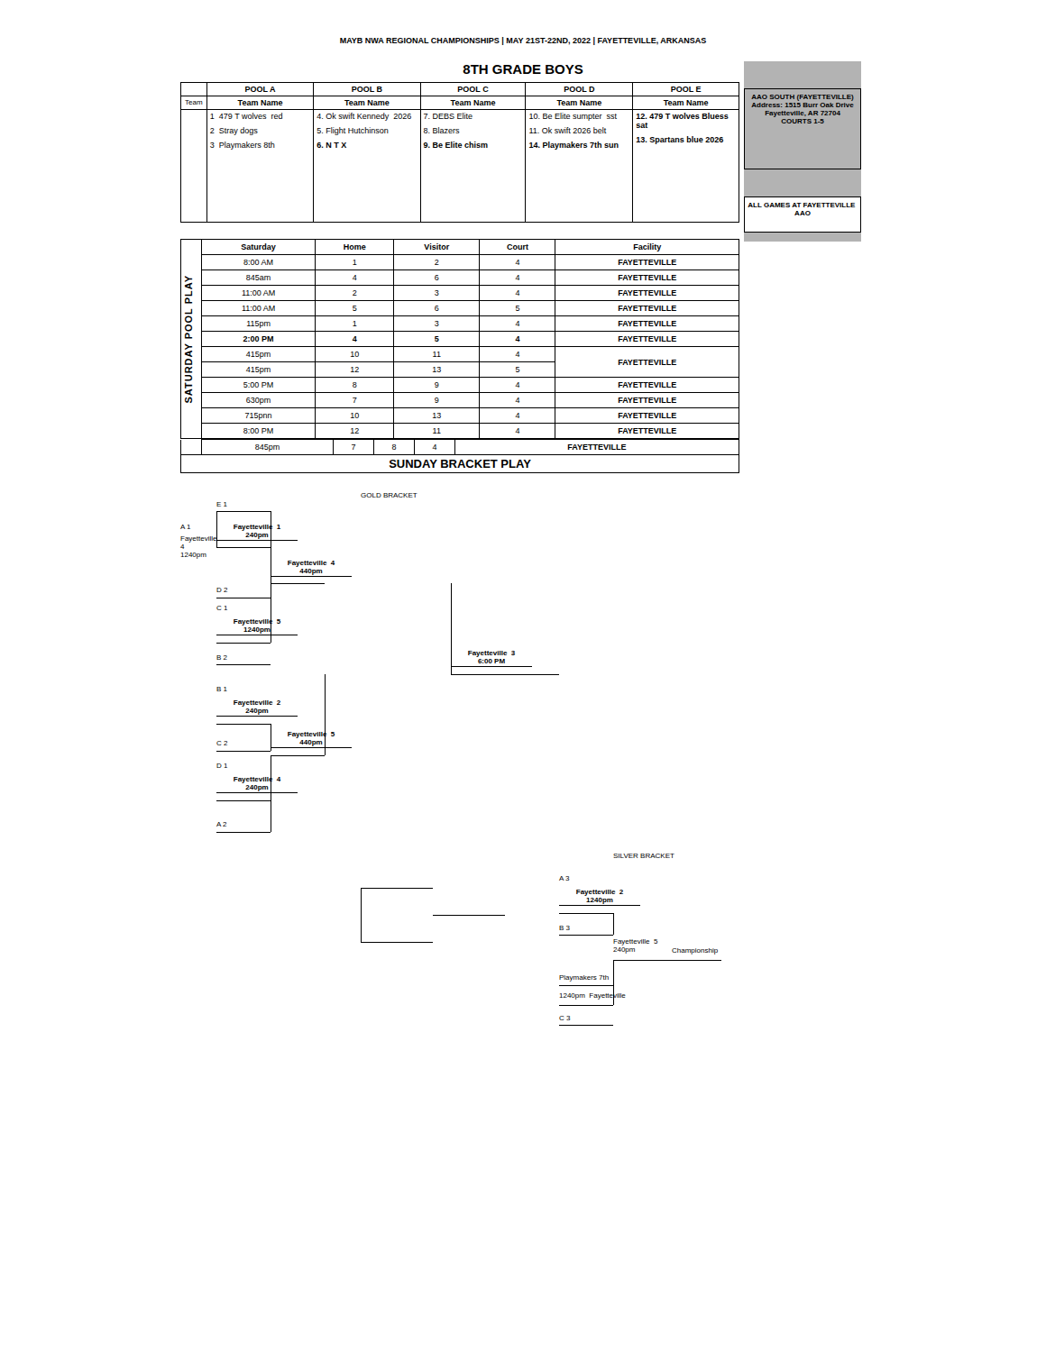MAYB NWA REGIONAL CHAMPIONSHIPS | MAY 21ST-22ND, 2022 | FAYETTEVILLE, ARKANSAS
8TH GRADE BOYS
| | POOL A | POOL B | POOL C | POOL D | POOL E |
| --- | --- | --- | --- | --- | --- |
| Team | Team Name | Team Name | Team Name | Team Name | Team Name |
| | 1 479 T wolves red 2 Stray dogs 3 Playmakers 8th | 4. Ok swift Kennedy 2026 5. Flight Hutchinson 6. N T X | 7. DEBS Elite 8. Blazers 9. Be Elite chism | 10. Be Elite sumpter sst 11. Ok swift 2026 belt 14. Playmakers 7th sun | 12. 479 T wolves Bluess sat 13. Spartans blue 2026 |
AAO SOUTH (FAYETTEVILLE)
Address: 1515 Burr Oak Drive Fayetteville, AR 72704
COURTS 1-5
ALL GAMES AT FAYETTEVILLE AAO
| SATURDAY POOL PLAY | Saturday | Home | Visitor | Court | Facility |
| 8:00 AM | 1 | 2 | 4 | FAYETTEVILLE |
| 845am | 4 | 6 | 4 | FAYETTEVILLE |
| 11:00 AM | 2 | 3 | 4 | FAYETTEVILLE |
| 11:00 AM | 5 | 6 | 5 | FAYETTEVILLE |
| 115pm | 1 | 3 | 4 | FAYETTEVILLE |
| 2:00 PM | 4 | 5 | 4 | FAYETTEVILLE |
| 415pm | 10 | 11 | 4 | FAYETTEVILLE |
| 415pm | 12 | 13 | 5 |
| 5:00 PM | 8 | 9 | 4 | FAYETTEVILLE |
| 630pm | 7 | 9 | 4 | FAYETTEVILLE |
| 715pnn | 10 | 13 | 4 | FAYETTEVILLE |
| 8:00 PM | 12 | 11 | 4 | FAYETTEVILLE |
| | 845pm | 7 | 8 | 4 | FAYETTEVILLE |
SUNDAY BRACKET PLAY
GOLD BRACKET
E 1
A 1
Fayetteville 4 1240pm
Fayetteville 1
240pm
D 2
Fayetteville 4
440pm
C 1
Fayetteville 5
1240pm
B 2
Fayetteville 3
6:00 PM
B 1
Fayetteville 2
240pm
C 2
Fayetteville 5
440pm
D 1
Fayetteville 4
240pm
A 2
SILVER BRACKET
A 3
Fayetteville 2
1240pm
B 3
Fayetteville 5
240pm
Championship
Playmakers 7th
1240pm Fayetteville
C 3